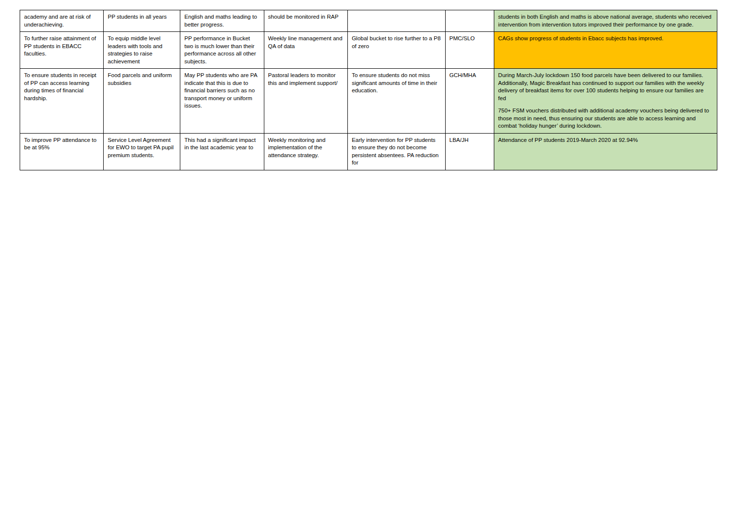| academy and are at risk of underachieving. | PP students in all years | English and maths leading to better progress. | should be monitored in RAP | | | students in both English and maths is above national average, students who received intervention from intervention tutors improved their performance by one grade. |
| To further raise attainment of PP students in EBACC faculties. | To equip middle level leaders with tools and strategies to raise achievement | PP performance in Bucket two is much lower than their performance across all other subjects. | Weekly line management and QA of data | Global bucket to rise further to a P8 of zero | PMC/SLO | CAGs show progress of students in Ebacc subjects has improved. |
| To ensure students in receipt of PP can access learning during times of financial hardship. | Food parcels and uniform subsidies | May PP students who are PA indicate that this is due to financial barriers such as no transport money or uniform issues. | Pastoral leaders to monitor this and implement support/ | To ensure students do not miss significant amounts of time in their education. | GCH/MHA | During March-July lockdown 150 food parcels have been delivered to our families. Additionally, Magic Breakfast has continued to support our families with the weekly delivery of breakfast items for over 100 students helping to ensure our families are fed 750+ FSM vouchers distributed with additional academy vouchers being delivered to those most in need, thus ensuring our students are able to access learning and combat ‘holiday hunger’ during lockdown. |
| To improve PP attendance to be at 95% | Service Level Agreement for EWO to target PA pupil premium students. | This had a significant impact in the last academic year to | Weekly monitoring and implementation of the attendance strategy. | Early intervention for PP students to ensure they do not become persistent absentees. PA reduction for | LBA/JH | Attendance of PP students 2019-March 2020 at 92.94% |